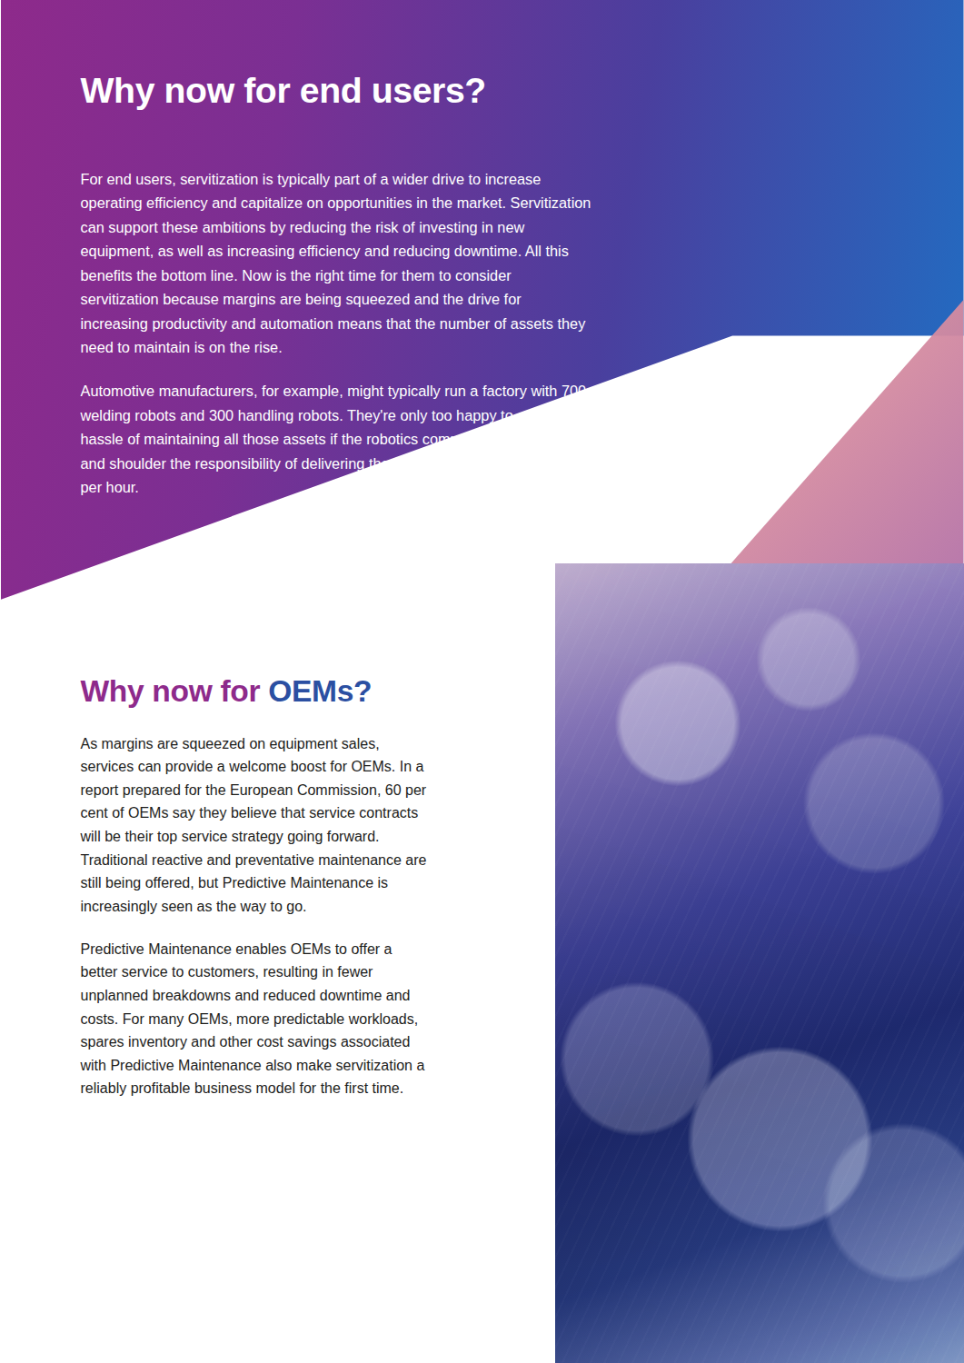Why now for end users?
For end users, servitization is typically part of a wider drive to increase operating efficiency and capitalize on opportunities in the market. Servitization can support these ambitions by reducing the risk of investing in new equipment, as well as increasing efficiency and reducing downtime. All this benefits the bottom line. Now is the right time for them to consider servitization because margins are being squeezed and the drive for increasing productivity and automation means that the number of assets they need to maintain is on the rise.
Automotive manufacturers, for example, might typically run a factory with 700 welding robots and 300 handling robots. They're only too happy to offload the hassle of maintaining all those assets if the robotics companies can step up and shoulder the responsibility of delivering the necessary number of welds per hour.
Why now for OEMs?
As margins are squeezed on equipment sales, services can provide a welcome boost for OEMs. In a report prepared for the European Commission, 60 per cent of OEMs say they believe that service contracts will be their top service strategy going forward. Traditional reactive and preventative maintenance are still being offered, but Predictive Maintenance is increasingly seen as the way to go.
Predictive Maintenance enables OEMs to offer a better service to customers, resulting in fewer unplanned breakdowns and reduced downtime and costs. For many OEMs, more predictable workloads, spares inventory and other cost savings associated with Predictive Maintenance also make servitization a reliably profitable business model for the first time.